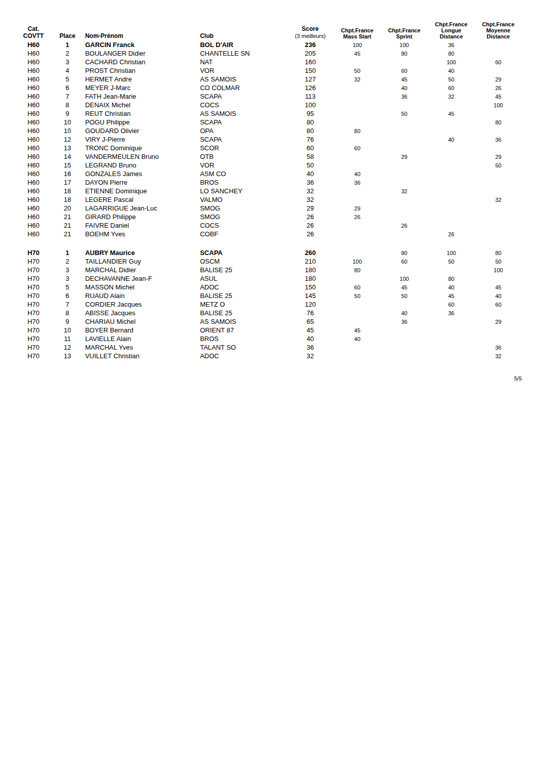| Cat. COVTT | Place | Nom-Prénom | Club | Score (3 meilleurs) | Chpt.France Mass Start | Chpt.France Sprint | Chpt.France Longue Distance | Chpt.France Moyenne Distance |
| --- | --- | --- | --- | --- | --- | --- | --- | --- |
| H60 | 1 | GARCIN Franck | BOL D'AIR | 236 | 100 | 100 | 36 | |
| H60 | 2 | BOULANGER Didier | CHANTELLE SN | 205 | 45 | 80 | 80 | |
| H60 | 3 | CACHARD Christian | NAT | 160 | | | 100 | 60 |
| H60 | 4 | PROST Christian | VOR | 150 | 50 | 60 | 40 | |
| H60 | 5 | HERMET Andre | AS SAMOIS | 127 | 32 | 45 | 50 | 29 |
| H60 | 6 | MEYER J-Marc | CO COLMAR | 126 | | 40 | 60 | 26 |
| H60 | 7 | FATH Jean-Marie | SCAPA | 113 | | 36 | 32 | 45 |
| H60 | 8 | DENAIX Michel | COCS | 100 | | | | 100 |
| H60 | 9 | REUT Christian | AS SAMOIS | 95 | | 50 | 45 | |
| H60 | 10 | POGU Philippe | SCAPA | 80 | | | | 80 |
| H60 | 10 | GOUDARD Olivier | OPA | 80 | 80 | | | |
| H60 | 12 | VIRY J-Pierre | SCAPA | 76 | | | 40 | 36 |
| H60 | 13 | TRONC Dominique | SCOR | 60 | 60 | | | |
| H60 | 14 | VANDERMEULEN Bruno | OTB | 58 | | 29 | | 29 |
| H60 | 15 | LEGRAND Bruno | VOR | 50 | | | | 50 |
| H60 | 16 | GONZALES James | ASM CO | 40 | 40 | | | |
| H60 | 17 | DAYON Pierre | BROS | 36 | 36 | | | |
| H60 | 18 | ETIENNE Dominique | LO SANCHEY | 32 | | 32 | | |
| H60 | 18 | LEGERE Pascal | VALMO | 32 | | | | 32 |
| H60 | 20 | LAGARRIGUE Jean-Luc | SMOG | 29 | 29 | | | |
| H60 | 21 | GIRARD Philippe | SMOG | 26 | 26 | | | |
| H60 | 21 | FAIVRE Daniel | COCS | 26 | | 26 | | |
| H60 | 21 | BOEHM Yves | COBF | 26 | | | 26 | |
| H70 | 1 | AUBRY Maurice | SCAPA | 260 | | 80 | 100 | 80 |
| H70 | 2 | TAILLANDIER Guy | OSCM | 210 | 100 | 60 | 50 | 50 |
| H70 | 3 | MARCHAL Didier | BALISE 25 | 180 | 80 | | | 100 |
| H70 | 3 | DECHAVANNE Jean-F | ASUL | 180 | | 100 | 80 | |
| H70 | 5 | MASSON Michel | ADOC | 150 | 60 | 45 | 40 | 45 |
| H70 | 6 | RUAUD Alain | BALISE 25 | 145 | 50 | 50 | 45 | 40 |
| H70 | 7 | CORDIER Jacques | METZ O | 120 | | | 60 | 60 |
| H70 | 8 | ABISSE Jacques | BALISE 25 | 76 | | 40 | 36 | |
| H70 | 9 | CHARIAU Michel | AS SAMOIS | 65 | | 36 | | 29 |
| H70 | 10 | BOYER Bernard | ORIENT 87 | 45 | 45 | | | |
| H70 | 11 | LAVIELLE Alain | BROS | 40 | 40 | | | |
| H70 | 12 | MARCHAL Yves | TALANT SO | 36 | | | | 36 |
| H70 | 13 | VUILLET Christian | ADOC | 32 | | | | 32 |
5/5